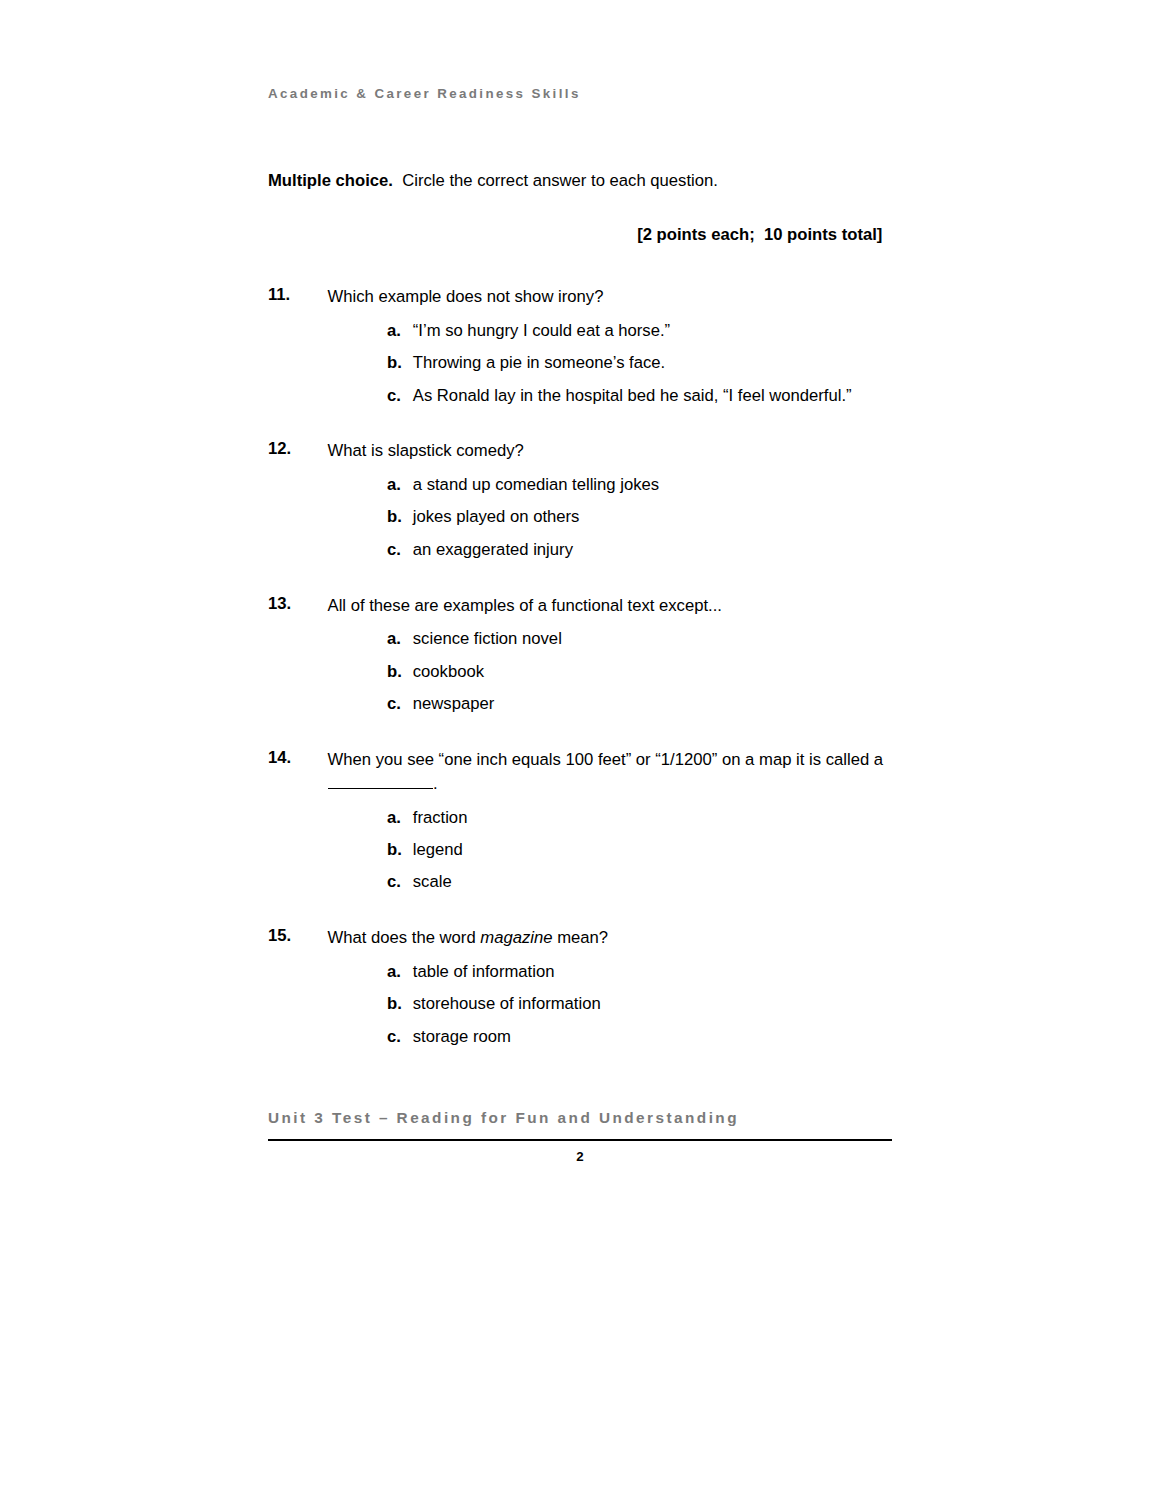Academic & Career Readiness Skills
Multiple choice. Circle the correct answer to each question.
[2 points each; 10 points total]
11. Which example does not show irony?
a. “I’m so hungry I could eat a horse.”
b. Throwing a pie in someone’s face.
c. As Ronald lay in the hospital bed he said, “I feel wonderful.”
12. What is slapstick comedy?
a. a stand up comedian telling jokes
b. jokes played on others
c. an exaggerated injury
13. All of these are examples of a functional text except...
a. science fiction novel
b. cookbook
c. newspaper
14. When you see “one inch equals 100 feet” or “1/1200” on a map it is called a .
a. fraction
b. legend
c. scale
15. What does the word magazine mean?
a. table of information
b. storehouse of information
c. storage room
Unit 3 Test – Reading for Fun and Understanding
2